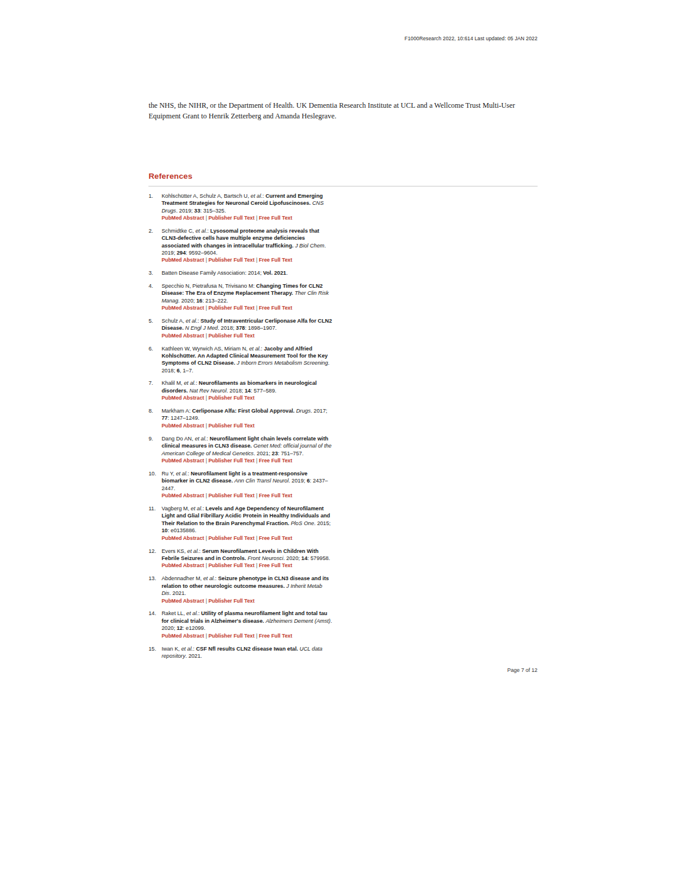F1000Research 2022, 10:614 Last updated: 05 JAN 2022
the NHS, the NIHR, or the Department of Health. UK Dementia Research Institute at UCL and a Wellcome Trust Multi-User Equipment Grant to Henrik Zetterberg and Amanda Heslegrave.
References
1.
Kohlschütter A, Schulz A, Bartsch U, et al.: Current and Emerging Treatment Strategies for Neuronal Ceroid Lipofuscinoses. CNS Drugs. 2019; 33: 315–325.
PubMed Abstract | Publisher Full Text | Free Full Text
2.
Schmidtke C, et al.: Lysosomal proteome analysis reveals that CLN3-defective cells have multiple enzyme deficiencies associated with changes in intracellular trafficking. J Biol Chem. 2019; 294: 9592–9604.
PubMed Abstract | Publisher Full Text | Free Full Text
3.
Batten Disease Family Association: 2014; Vol. 2021.
4.
Specchio N, Pietrafusa N, Trivisano M: Changing Times for CLN2 Disease: The Era of Enzyme Replacement Therapy. Ther Clin Risk Manag. 2020; 16: 213–222.
PubMed Abstract | Publisher Full Text | Free Full Text
5.
Schulz A, et al.: Study of Intraventricular Cerliponase Alfa for CLN2 Disease. N Engl J Med. 2018; 378: 1898–1907.
PubMed Abstract | Publisher Full Text
6.
Kathleen W, Wyrwich AS, Miriam N, et al.: Jacoby and Alfried Kohlschütter. An Adapted Clinical Measurement Tool for the Key Symptoms of CLN2 Disease. J Inborn Errors Metabolism Screening. 2018; 6, 1–7.
7.
Khalil M, et al.: Neurofilaments as biomarkers in neurological disorders. Nat Rev Neurol. 2018; 14: 577–589.
PubMed Abstract | Publisher Full Text
8.
Markham A: Cerliponase Alfa: First Global Approval. Drugs. 2017; 77: 1247–1249.
PubMed Abstract | Publisher Full Text
9.
Dang Do AN, et al.: Neurofilament light chain levels correlate with clinical measures in CLN3 disease. Genet Med: official journal of the American College of Medical Genetics. 2021; 23: 751–757.
PubMed Abstract | Publisher Full Text | Free Full Text
10.
Ru Y, et al.: Neurofilament light is a treatment-responsive biomarker in CLN2 disease. Ann Clin Transl Neurol. 2019; 6: 2437–2447.
PubMed Abstract | Publisher Full Text | Free Full Text
11.
Vagberg M, et al.: Levels and Age Dependency of Neurofilament Light and Glial Fibrillary Acidic Protein in Healthy Individuals and Their Relation to the Brain Parenchymal Fraction. PloS One. 2015; 10: e0135886.
PubMed Abstract | Publisher Full Text | Free Full Text
12.
Evers KS, et al.: Serum Neurofilament Levels in Children With Febrile Seizures and in Controls. Front Neurosci. 2020; 14: 579958.
PubMed Abstract | Publisher Full Text | Free Full Text
13.
Abdennadher M, et al.: Seizure phenotype in CLN3 disease and its relation to other neurologic outcome measures. J Inherit Metab Dis. 2021.
PubMed Abstract | Publisher Full Text
14.
Raket LL, et al.: Utility of plasma neurofilament light and total tau for clinical trials in Alzheimer's disease. Alzheimers Dement (Amst). 2020; 12: e12099.
PubMed Abstract | Publisher Full Text | Free Full Text
15.
Iwan K, et al.: CSF Nfl results CLN2 disease Iwan etal. UCL data repository. 2021.
Page 7 of 12